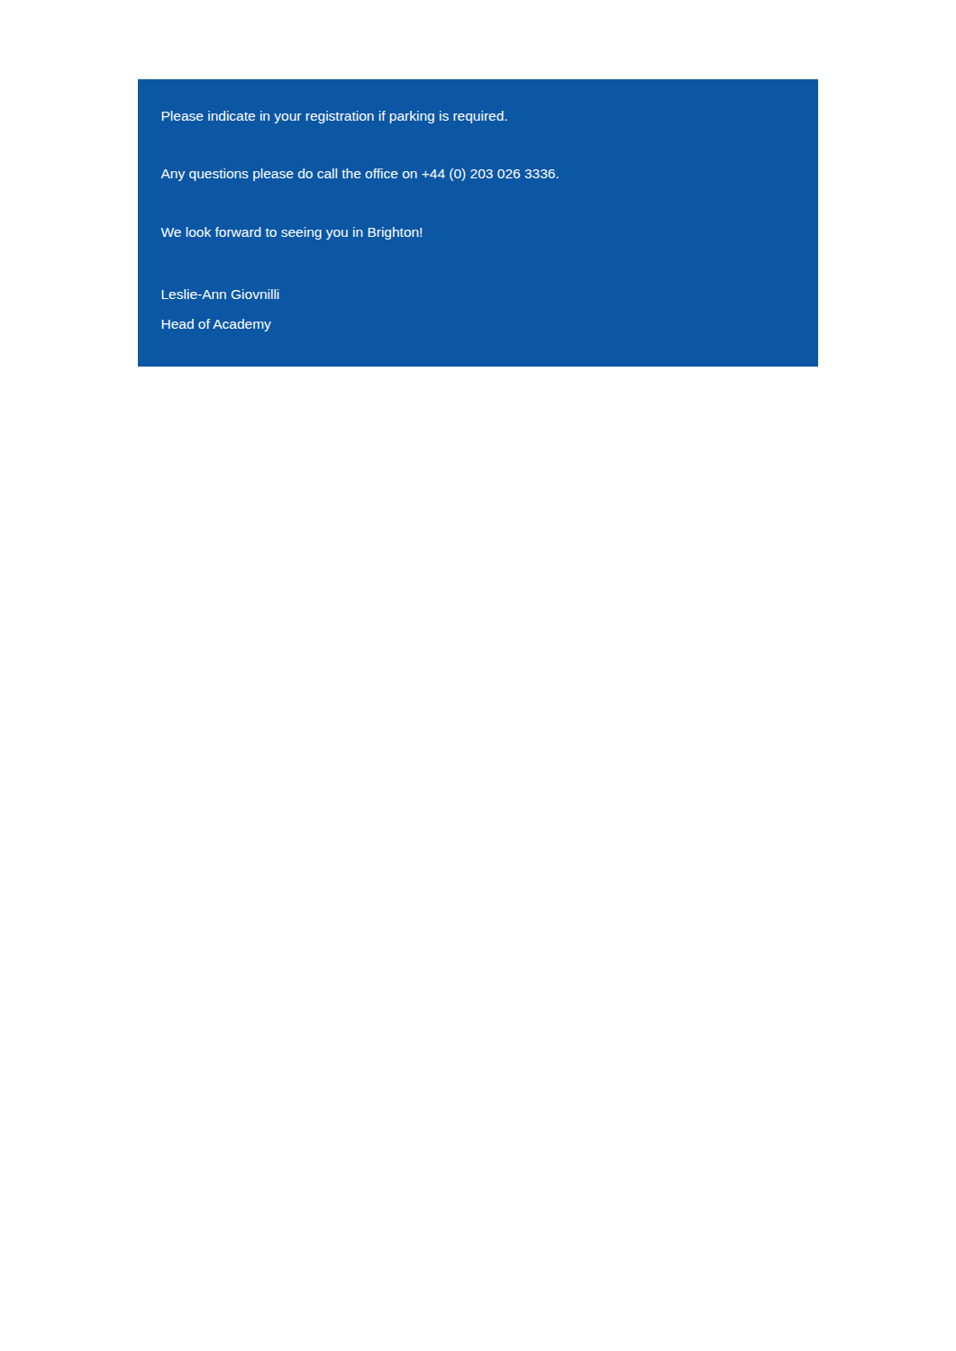Please indicate in your registration if parking is required.
Any questions please do call the office on +44 (0) 203 026 3336.
We look forward to seeing you in Brighton!
Leslie-Ann Giovnilli Head of Academy